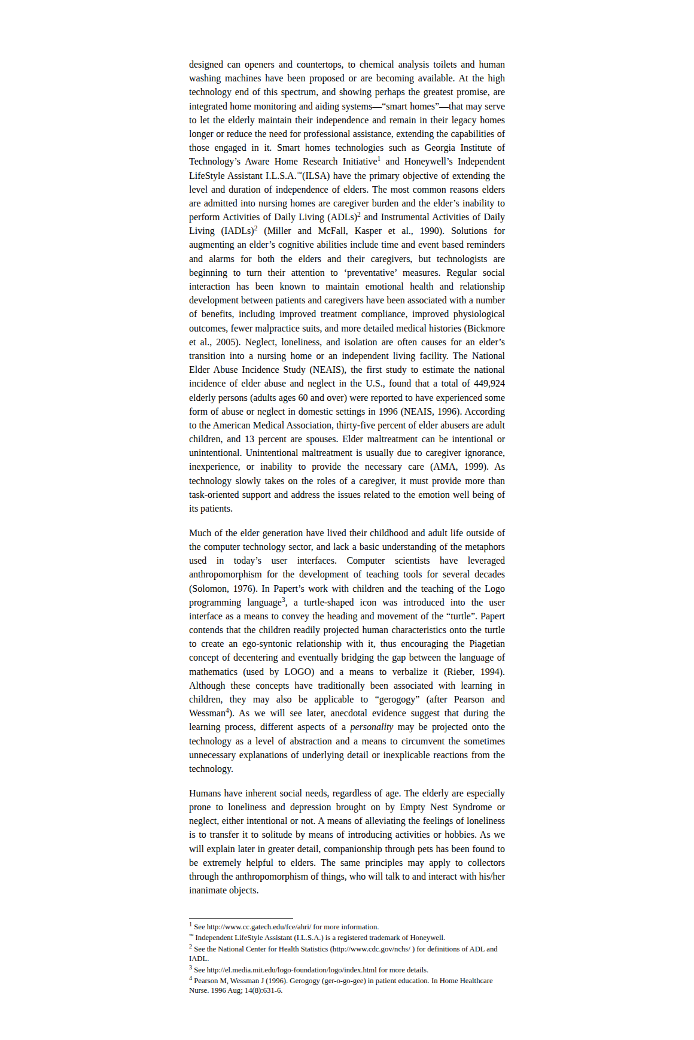designed can openers and countertops, to chemical analysis toilets and human washing machines have been proposed or are becoming available. At the high technology end of this spectrum, and showing perhaps the greatest promise, are integrated home monitoring and aiding systems—“smart homes”—that may serve to let the elderly maintain their independence and remain in their legacy homes longer or reduce the need for professional assistance, extending the capabilities of those engaged in it. Smart homes technologies such as Georgia Institute of Technology’s Aware Home Research Initiative1 and Honeywell’s Independent LifeStyle Assistant I.L.S.A.™(ILSA) have the primary objective of extending the level and duration of independence of elders. The most common reasons elders are admitted into nursing homes are caregiver burden and the elder’s inability to perform Activities of Daily Living (ADLs)2 and Instrumental Activities of Daily Living (IADLs)2 (Miller and McFall, Kasper et al., 1990). Solutions for augmenting an elder’s cognitive abilities include time and event based reminders and alarms for both the elders and their caregivers, but technologists are beginning to turn their attention to ‘preventative’ measures. Regular social interaction has been known to maintain emotional health and relationship development between patients and caregivers have been associated with a number of benefits, including improved treatment compliance, improved physiological outcomes, fewer malpractice suits, and more detailed medical histories (Bickmore et al., 2005). Neglect, loneliness, and isolation are often causes for an elder’s transition into a nursing home or an independent living facility. The National Elder Abuse Incidence Study (NEAIS), the first study to estimate the national incidence of elder abuse and neglect in the U.S., found that a total of 449,924 elderly persons (adults ages 60 and over) were reported to have experienced some form of abuse or neglect in domestic settings in 1996 (NEAIS, 1996). According to the American Medical Association, thirty-five percent of elder abusers are adult children, and 13 percent are spouses. Elder maltreatment can be intentional or unintentional. Unintentional maltreatment is usually due to caregiver ignorance, inexperience, or inability to provide the necessary care (AMA, 1999). As technology slowly takes on the roles of a caregiver, it must provide more than task-oriented support and address the issues related to the emotion well being of its patients.
Much of the elder generation have lived their childhood and adult life outside of the computer technology sector, and lack a basic understanding of the metaphors used in today’s user interfaces. Computer scientists have leveraged anthropomorphism for the development of teaching tools for several decades (Solomon, 1976). In Papert’s work with children and the teaching of the Logo programming language3, a turtle-shaped icon was introduced into the user interface as a means to convey the heading and movement of the “turtle”. Papert contends that the children readily projected human characteristics onto the turtle to create an ego-syntonic relationship with it, thus encouraging the Piagetian concept of decentering and eventually bridging the gap between the language of mathematics (used by LOGO) and a means to verbalize it (Rieber, 1994). Although these concepts have traditionally been associated with learning in children, they may also be applicable to “gerogogy” (after Pearson and Wessman4). As we will see later, anecdotal evidence suggest that during the learning process, different aspects of a personality may be projected onto the technology as a level of abstraction and a means to circumvent the sometimes unnecessary explanations of underlying detail or inexplicable reactions from the technology.
Humans have inherent social needs, regardless of age. The elderly are especially prone to loneliness and depression brought on by Empty Nest Syndrome or neglect, either intentional or not. A means of alleviating the feelings of loneliness is to transfer it to solitude by means of introducing activities or hobbies. As we will explain later in greater detail, companionship through pets has been found to be extremely helpful to elders. The same principles may apply to collectors through the anthropomorphism of things, who will talk to and interact with his/her inanimate objects.
1 See http://www.cc.gatech.edu/fce/ahri/ for more information.
™ Independent LifeStyle Assistant (I.L.S.A.) is a registered trademark of Honeywell.
2 See the National Center for Health Statistics (http://www.cdc.gov/nchs/ ) for definitions of ADL and IADL.
3 See http://el.media.mit.edu/logo-foundation/logo/index.html for more details.
4 Pearson M, Wessman J (1996). Gerogogy (ger-o-go-gee) in patient education. In Home Healthcare Nurse. 1996 Aug; 14(8):631-6.